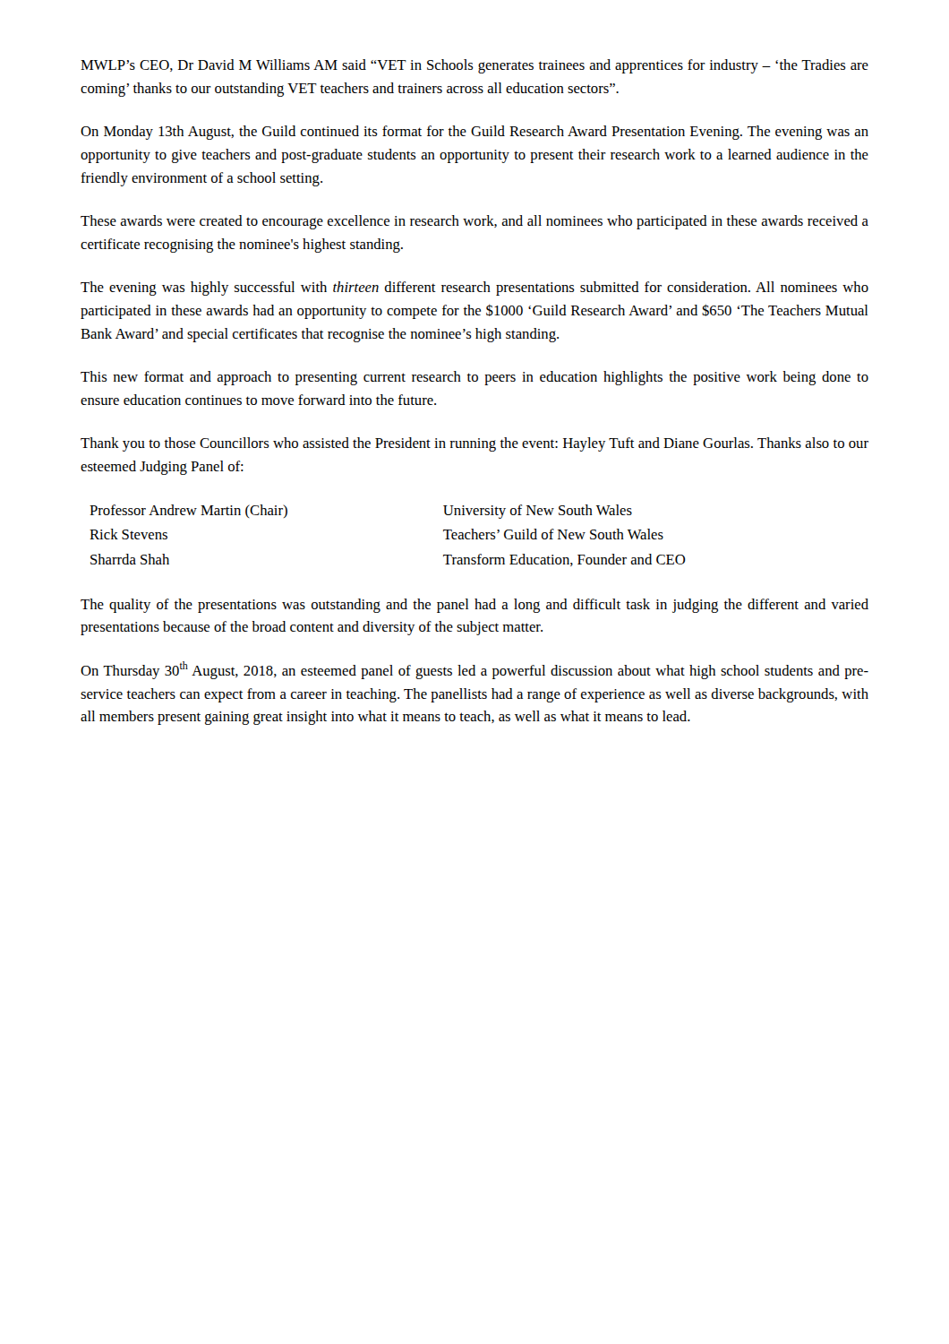MWLP’s CEO, Dr David M Williams AM said “VET in Schools generates trainees and apprentices for industry – ‘the Tradies are coming’ thanks to our outstanding VET teachers and trainers across all education sectors”.
On Monday 13th August, the Guild continued its format for the Guild Research Award Presentation Evening. The evening was an opportunity to give teachers and post-graduate students an opportunity to present their research work to a learned audience in the friendly environment of a school setting.
These awards were created to encourage excellence in research work, and all nominees who participated in these awards received a certificate recognising the nominee's highest standing.
The evening was highly successful with thirteen different research presentations submitted for consideration. All nominees who participated in these awards had an opportunity to compete for the $1000 ‘Guild Research Award’ and $650 ‘The Teachers Mutual Bank Award’ and special certificates that recognise the nominee’s high standing.
This new format and approach to presenting current research to peers in education highlights the positive work being done to ensure education continues to move forward into the future.
Thank you to those Councillors who assisted the President in running the event: Hayley Tuft and Diane Gourlas. Thanks also to our esteemed Judging Panel of:
| Professor Andrew Martin (Chair) | University of New South Wales |
| Rick Stevens | Teachers’ Guild of New South Wales |
| Sharrda Shah | Transform Education, Founder and CEO |
The quality of the presentations was outstanding and the panel had a long and difficult task in judging the different and varied presentations because of the broad content and diversity of the subject matter.
On Thursday 30th August, 2018, an esteemed panel of guests led a powerful discussion about what high school students and pre-service teachers can expect from a career in teaching. The panellists had a range of experience as well as diverse backgrounds, with all members present gaining great insight into what it means to teach, as well as what it means to lead.